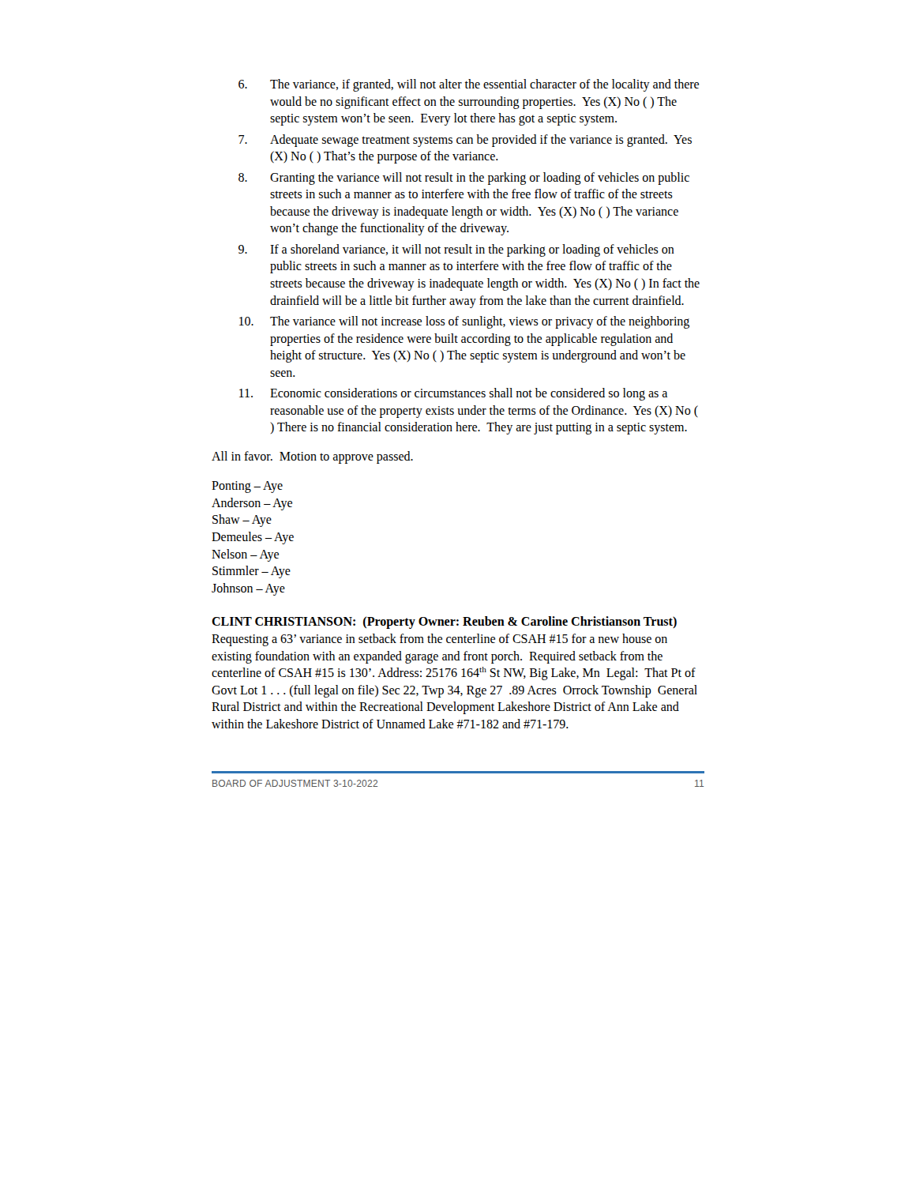6. The variance, if granted, will not alter the essential character of the locality and there would be no significant effect on the surrounding properties. Yes (X) No ( ) The septic system won’t be seen. Every lot there has got a septic system.
7. Adequate sewage treatment systems can be provided if the variance is granted. Yes (X) No ( ) That’s the purpose of the variance.
8. Granting the variance will not result in the parking or loading of vehicles on public streets in such a manner as to interfere with the free flow of traffic of the streets because the driveway is inadequate length or width. Yes (X) No ( ) The variance won’t change the functionality of the driveway.
9. If a shoreland variance, it will not result in the parking or loading of vehicles on public streets in such a manner as to interfere with the free flow of traffic of the streets because the driveway is inadequate length or width. Yes (X) No ( ) In fact the drainfield will be a little bit further away from the lake than the current drainfield.
10. The variance will not increase loss of sunlight, views or privacy of the neighboring properties of the residence were built according to the applicable regulation and height of structure. Yes (X) No ( ) The septic system is underground and won’t be seen.
11. Economic considerations or circumstances shall not be considered so long as a reasonable use of the property exists under the terms of the Ordinance. Yes (X) No ( ) There is no financial consideration here. They are just putting in a septic system.
All in favor. Motion to approve passed.
Ponting – Aye
Anderson – Aye
Shaw – Aye
Demeules – Aye
Nelson – Aye
Stimmler – Aye
Johnson – Aye
CLINT CHRISTIANSON: (Property Owner: Reuben & Caroline Christianson Trust)
Requesting a 63’ variance in setback from the centerline of CSAH #15 for a new house on existing foundation with an expanded garage and front porch. Required setback from the centerline of CSAH #15 is 130’. Address: 25176 164th St NW, Big Lake, Mn Legal: That Pt of Govt Lot 1 . . . (full legal on file) Sec 22, Twp 34, Rge 27 .89 Acres Orrock Township General Rural District and within the Recreational Development Lakeshore District of Ann Lake and within the Lakeshore District of Unnamed Lake #71-182 and #71-179.
BOARD OF ADJUSTMENT 3-10-2022 11